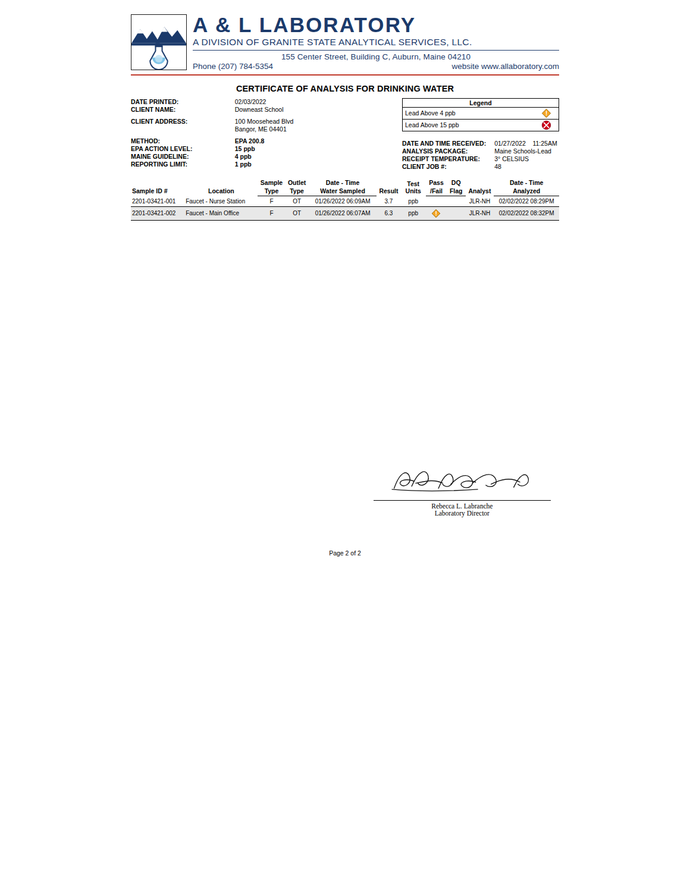A & L LABORATORY
A DIVISION OF GRANITE STATE ANALYTICAL SERVICES, LLC.
155 Center Street, Building C, Auburn, Maine 04210
Phone (207) 784-5354 website www.allaboratory.com
CERTIFICATE OF ANALYSIS FOR DRINKING WATER
| DATE PRINTED: | 02/03/2022 |
| CLIENT NAME: | Downeast School |
| CLIENT ADDRESS: | 100 Moosehead Blvd |
| | Bangor, ME 04401 |
| METHOD: | EPA 200.8 |
| EPA ACTION LEVEL: | 15 ppb |
| MAINE GUIDELINE: | 4 ppb |
| REPORTING LIMIT: | 1 ppb |
Legend
| Lead Above 4 ppb | |
| Lead Above 15 ppb | |
| DATE AND TIME RECEIVED: | 01/27/2022 11:25AM |
| ANALYSIS PACKAGE: | Maine Schools-Lead |
| RECEIPT TEMPERATURE: | 3° CELSIUS |
| CLIENT JOB #: | 48 |
| Sample ID # | Location | Sample | Outlet | Date - Time | Result | Test Units | Pass | DQ | Analyst | Date - Time |
| --- | --- | --- | --- | --- | --- | --- | --- | --- | --- | --- |
| Type | Type | Water Sampled | /Fail | Flag | Analyzed |
| 2201-03421-001 | Faucet - Nurse Station | F | OT | 01/26/2022 06:09AM | 3.7 | ppb | | | JLR-NH | 02/02/2022 08:29PM |
| 2201-03421-002 | Faucet - Main Office | F | OT | 01/26/2022 06:07AM | 6.3 | ppb | | | JLR-NH | 02/02/2022 08:32PM |
Rebecca L. Labranche
Laboratory Director
Page 2 of 2